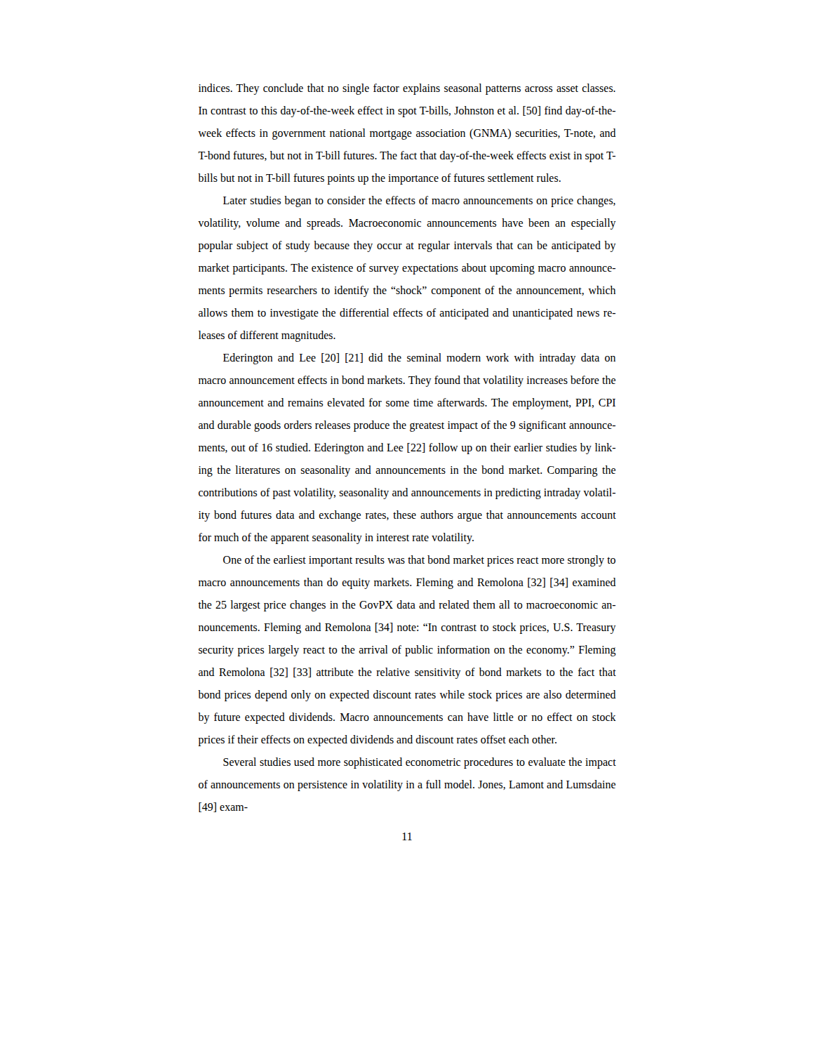indices. They conclude that no single factor explains seasonal patterns across asset classes. In contrast to this day-of-the-week effect in spot T-bills, Johnston et al. [50] find day-of-the-week effects in government national mortgage association (GNMA) securities, T-note, and T-bond futures, but not in T-bill futures. The fact that day-of-the-week effects exist in spot T-bills but not in T-bill futures points up the importance of futures settlement rules.
Later studies began to consider the effects of macro announcements on price changes, volatility, volume and spreads. Macroeconomic announcements have been an especially popular subject of study because they occur at regular intervals that can be anticipated by market participants. The existence of survey expectations about upcoming macro announcements permits researchers to identify the “shock” component of the announcement, which allows them to investigate the differential effects of anticipated and unanticipated news releases of different magnitudes.
Ederington and Lee [20] [21] did the seminal modern work with intraday data on macro announcement effects in bond markets. They found that volatility increases before the announcement and remains elevated for some time afterwards. The employment, PPI, CPI and durable goods orders releases produce the greatest impact of the 9 significant announcements, out of 16 studied. Ederington and Lee [22] follow up on their earlier studies by linking the literatures on seasonality and announcements in the bond market. Comparing the contributions of past volatility, seasonality and announcements in predicting intraday volatility bond futures data and exchange rates, these authors argue that announcements account for much of the apparent seasonality in interest rate volatility.
One of the earliest important results was that bond market prices react more strongly to macro announcements than do equity markets. Fleming and Remolona [32] [34] examined the 25 largest price changes in the GovPX data and related them all to macroeconomic announcements. Fleming and Remolona [34] note: “In contrast to stock prices, U.S. Treasury security prices largely react to the arrival of public information on the economy.” Fleming and Remolona [32] [33] attribute the relative sensitivity of bond markets to the fact that bond prices depend only on expected discount rates while stock prices are also determined by future expected dividends. Macro announcements can have little or no effect on stock prices if their effects on expected dividends and discount rates offset each other.
Several studies used more sophisticated econometric procedures to evaluate the impact of announcements on persistence in volatility in a full model. Jones, Lamont and Lumsdaine [49] exam-
11